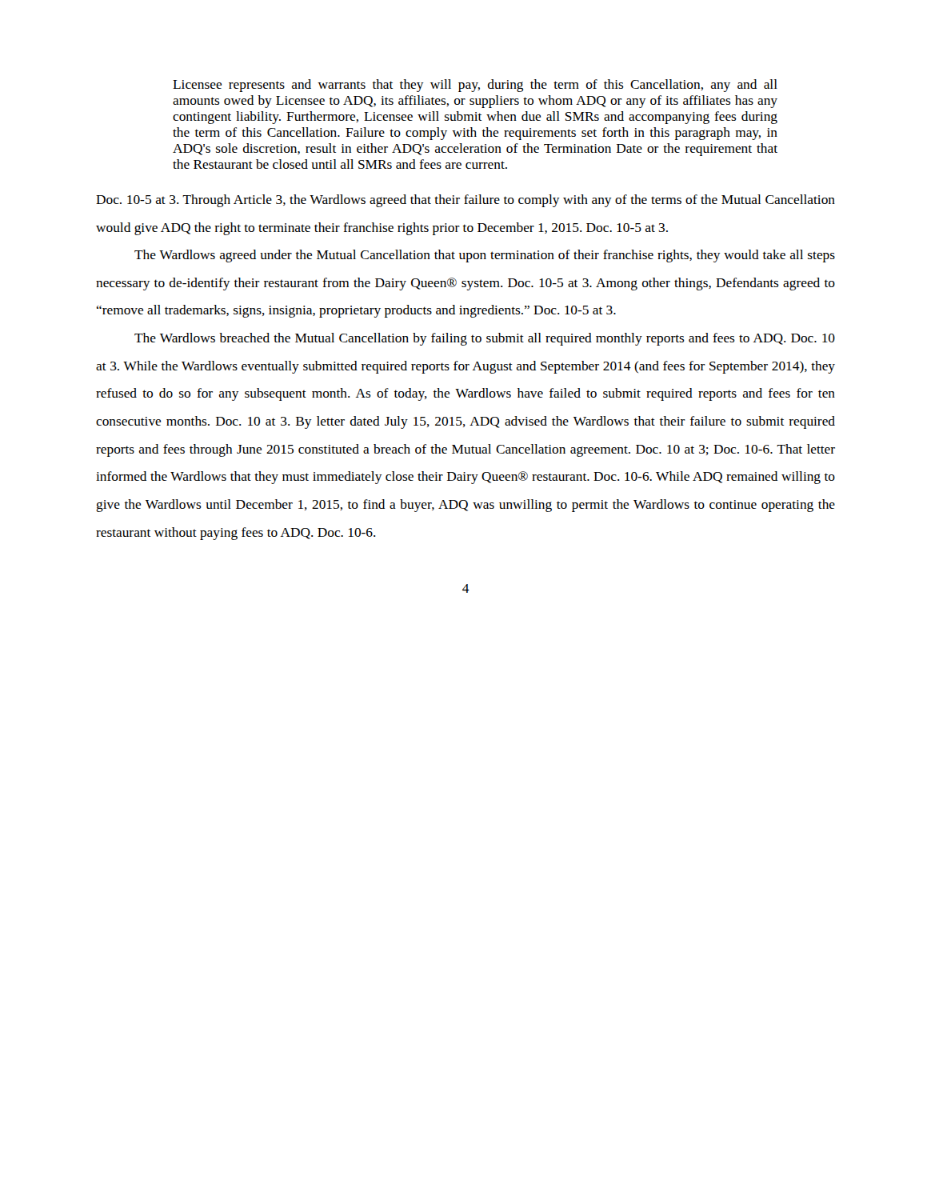Licensee represents and warrants that they will pay, during the term of this Cancellation, any and all amounts owed by Licensee to ADQ, its affiliates, or suppliers to whom ADQ or any of its affiliates has any contingent liability. Furthermore, Licensee will submit when due all SMRs and accompanying fees during the term of this Cancellation. Failure to comply with the requirements set forth in this paragraph may, in ADQ's sole discretion, result in either ADQ's acceleration of the Termination Date or the requirement that the Restaurant be closed until all SMRs and fees are current.
Doc. 10-5 at 3. Through Article 3, the Wardlows agreed that their failure to comply with any of the terms of the Mutual Cancellation would give ADQ the right to terminate their franchise rights prior to December 1, 2015. Doc. 10-5 at 3.
The Wardlows agreed under the Mutual Cancellation that upon termination of their franchise rights, they would take all steps necessary to de-identify their restaurant from the Dairy Queen® system. Doc. 10-5 at 3. Among other things, Defendants agreed to “remove all trademarks, signs, insignia, proprietary products and ingredients.” Doc. 10-5 at 3.
The Wardlows breached the Mutual Cancellation by failing to submit all required monthly reports and fees to ADQ. Doc. 10 at 3. While the Wardlows eventually submitted required reports for August and September 2014 (and fees for September 2014), they refused to do so for any subsequent month. As of today, the Wardlows have failed to submit required reports and fees for ten consecutive months. Doc. 10 at 3. By letter dated July 15, 2015, ADQ advised the Wardlows that their failure to submit required reports and fees through June 2015 constituted a breach of the Mutual Cancellation agreement. Doc. 10 at 3; Doc. 10-6. That letter informed the Wardlows that they must immediately close their Dairy Queen® restaurant. Doc. 10-6. While ADQ remained willing to give the Wardlows until December 1, 2015, to find a buyer, ADQ was unwilling to permit the Wardlows to continue operating the restaurant without paying fees to ADQ. Doc. 10-6.
4